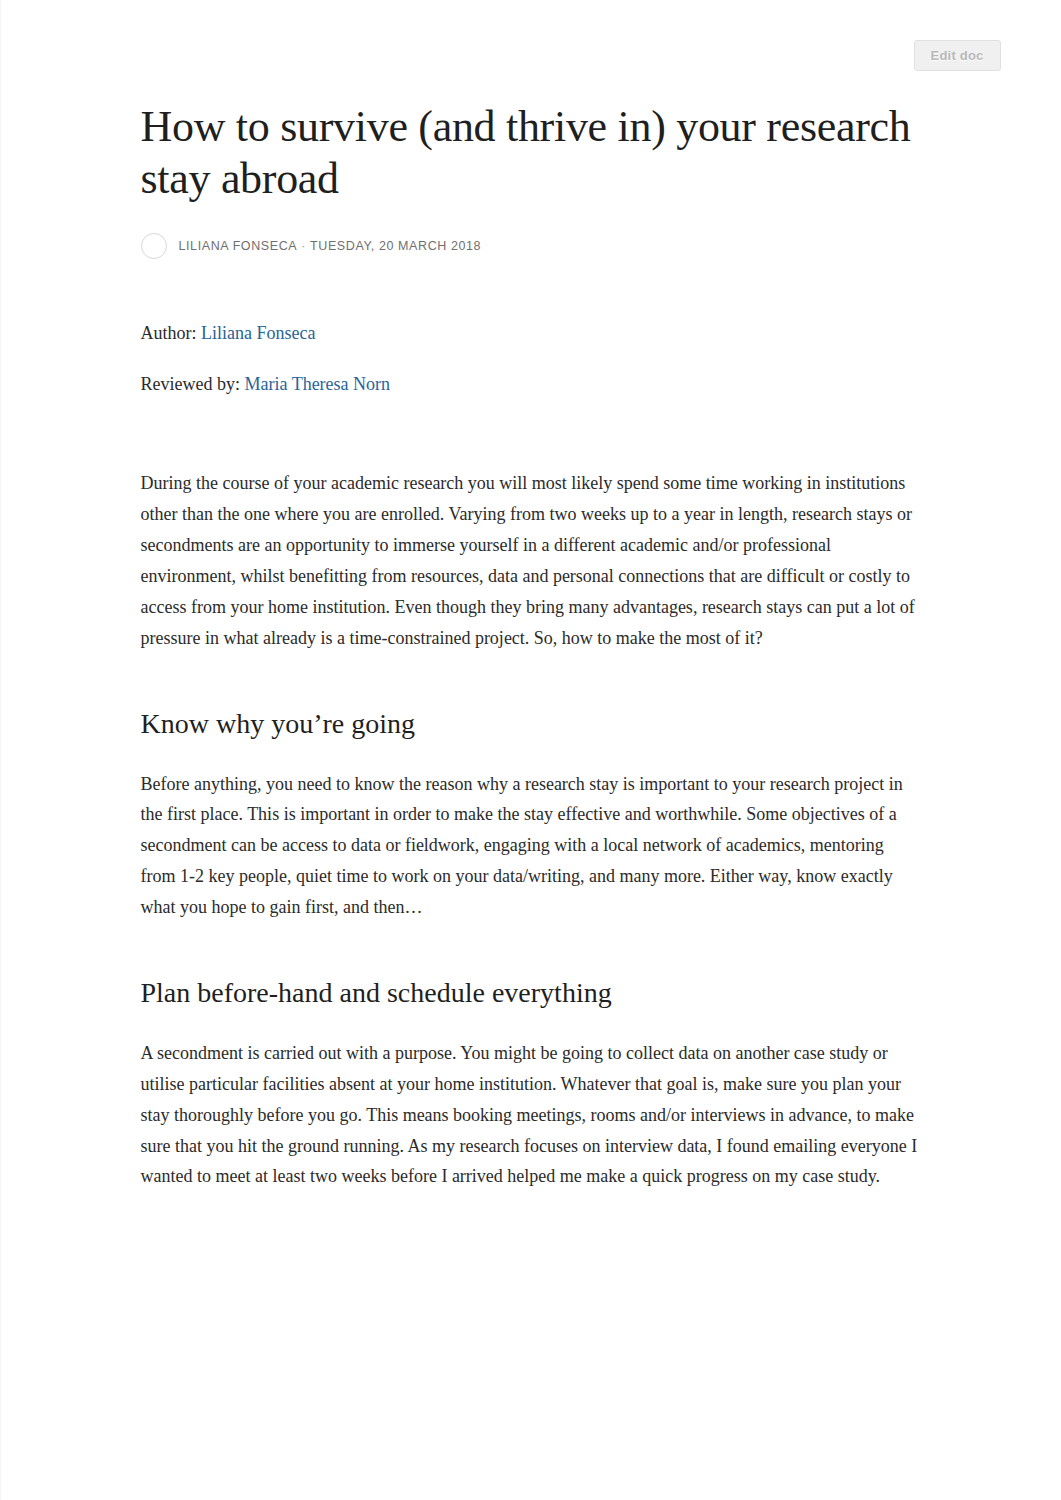Edit doc
How to survive (and thrive in) your research stay abroad
Liliana Fonseca·Tuesday, 20 March 2018
Author: Liliana Fonseca
Reviewed by: Maria Theresa Norn
During the course of your academic research you will most likely spend some time working in institutions other than the one where you are enrolled. Varying from two weeks up to a year in length, research stays or secondments are an opportunity to immerse yourself in a different academic and/or professional environment, whilst benefitting from resources, data and personal connections that are difficult or costly to access from your home institution. Even though they bring many advantages, research stays can put a lot of pressure in what already is a time-constrained project. So, how to make the most of it?
Know why you’re going
Before anything, you need to know the reason why a research stay is important to your research project in the first place. This is important in order to make the stay effective and worthwhile. Some objectives of a secondment can be access to data or fieldwork, engaging with a local network of academics, mentoring from 1-2 key people, quiet time to work on your data/writing, and many more. Either way, know exactly what you hope to gain first, and then…
Plan before-hand and schedule everything
A secondment is carried out with a purpose. You might be going to collect data on another case study or utilise particular facilities absent at your home institution. Whatever that goal is, make sure you plan your stay thoroughly before you go. This means booking meetings, rooms and/or interviews in advance, to make sure that you hit the ground running. As my research focuses on interview data, I found emailing everyone I wanted to meet at least two weeks before I arrived helped me make a quick progress on my case study.